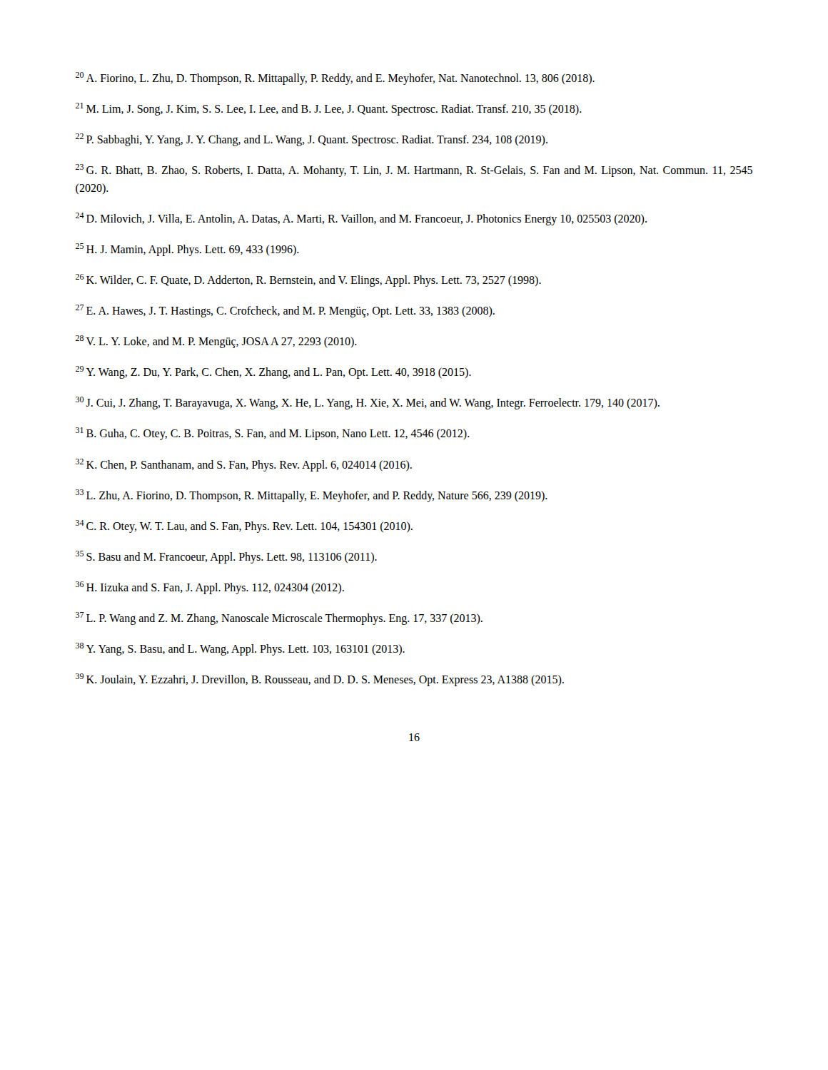A. Fiorino, L. Zhu, D. Thompson, R. Mittapally, P. Reddy, and E. Meyhofer, Nat. Nanotechnol. 13, 806 (2018).
M. Lim, J. Song, J. Kim, S. S. Lee, I. Lee, and B. J. Lee, J. Quant. Spectrosc. Radiat. Transf. 210, 35 (2018).
P. Sabbaghi, Y. Yang, J. Y. Chang, and L. Wang, J. Quant. Spectrosc. Radiat. Transf. 234, 108 (2019).
G. R. Bhatt, B. Zhao, S. Roberts, I. Datta, A. Mohanty, T. Lin, J. M. Hartmann, R. St-Gelais, S. Fan and M. Lipson, Nat. Commun. 11, 2545 (2020).
D. Milovich, J. Villa, E. Antolin, A. Datas, A. Marti, R. Vaillon, and M. Francoeur, J. Photonics Energy 10, 025503 (2020).
H. J. Mamin, Appl. Phys. Lett. 69, 433 (1996).
K. Wilder, C. F. Quate, D. Adderton, R. Bernstein, and V. Elings, Appl. Phys. Lett. 73, 2527 (1998).
E. A. Hawes, J. T. Hastings, C. Crofcheck, and M. P. Mengüç, Opt. Lett. 33, 1383 (2008).
V. L. Y. Loke, and M. P. Mengüç, JOSA A 27, 2293 (2010).
Y. Wang, Z. Du, Y. Park, C. Chen, X. Zhang, and L. Pan, Opt. Lett. 40, 3918 (2015).
J. Cui, J. Zhang, T. Barayavuga, X. Wang, X. He, L. Yang, H. Xie, X. Mei, and W. Wang, Integr. Ferroelectr. 179, 140 (2017).
B. Guha, C. Otey, C. B. Poitras, S. Fan, and M. Lipson, Nano Lett. 12, 4546 (2012).
K. Chen, P. Santhanam, and S. Fan, Phys. Rev. Appl. 6, 024014 (2016).
L. Zhu, A. Fiorino, D. Thompson, R. Mittapally, E. Meyhofer, and P. Reddy, Nature 566, 239 (2019).
C. R. Otey, W. T. Lau, and S. Fan, Phys. Rev. Lett. 104, 154301 (2010).
S. Basu and M. Francoeur, Appl. Phys. Lett. 98, 113106 (2011).
H. Iizuka and S. Fan, J. Appl. Phys. 112, 024304 (2012).
L. P. Wang and Z. M. Zhang, Nanoscale Microscale Thermophys. Eng. 17, 337 (2013).
Y. Yang, S. Basu, and L. Wang, Appl. Phys. Lett. 103, 163101 (2013).
K. Joulain, Y. Ezzahri, J. Drevillon, B. Rousseau, and D. D. S. Meneses, Opt. Express 23, A1388 (2015).
16